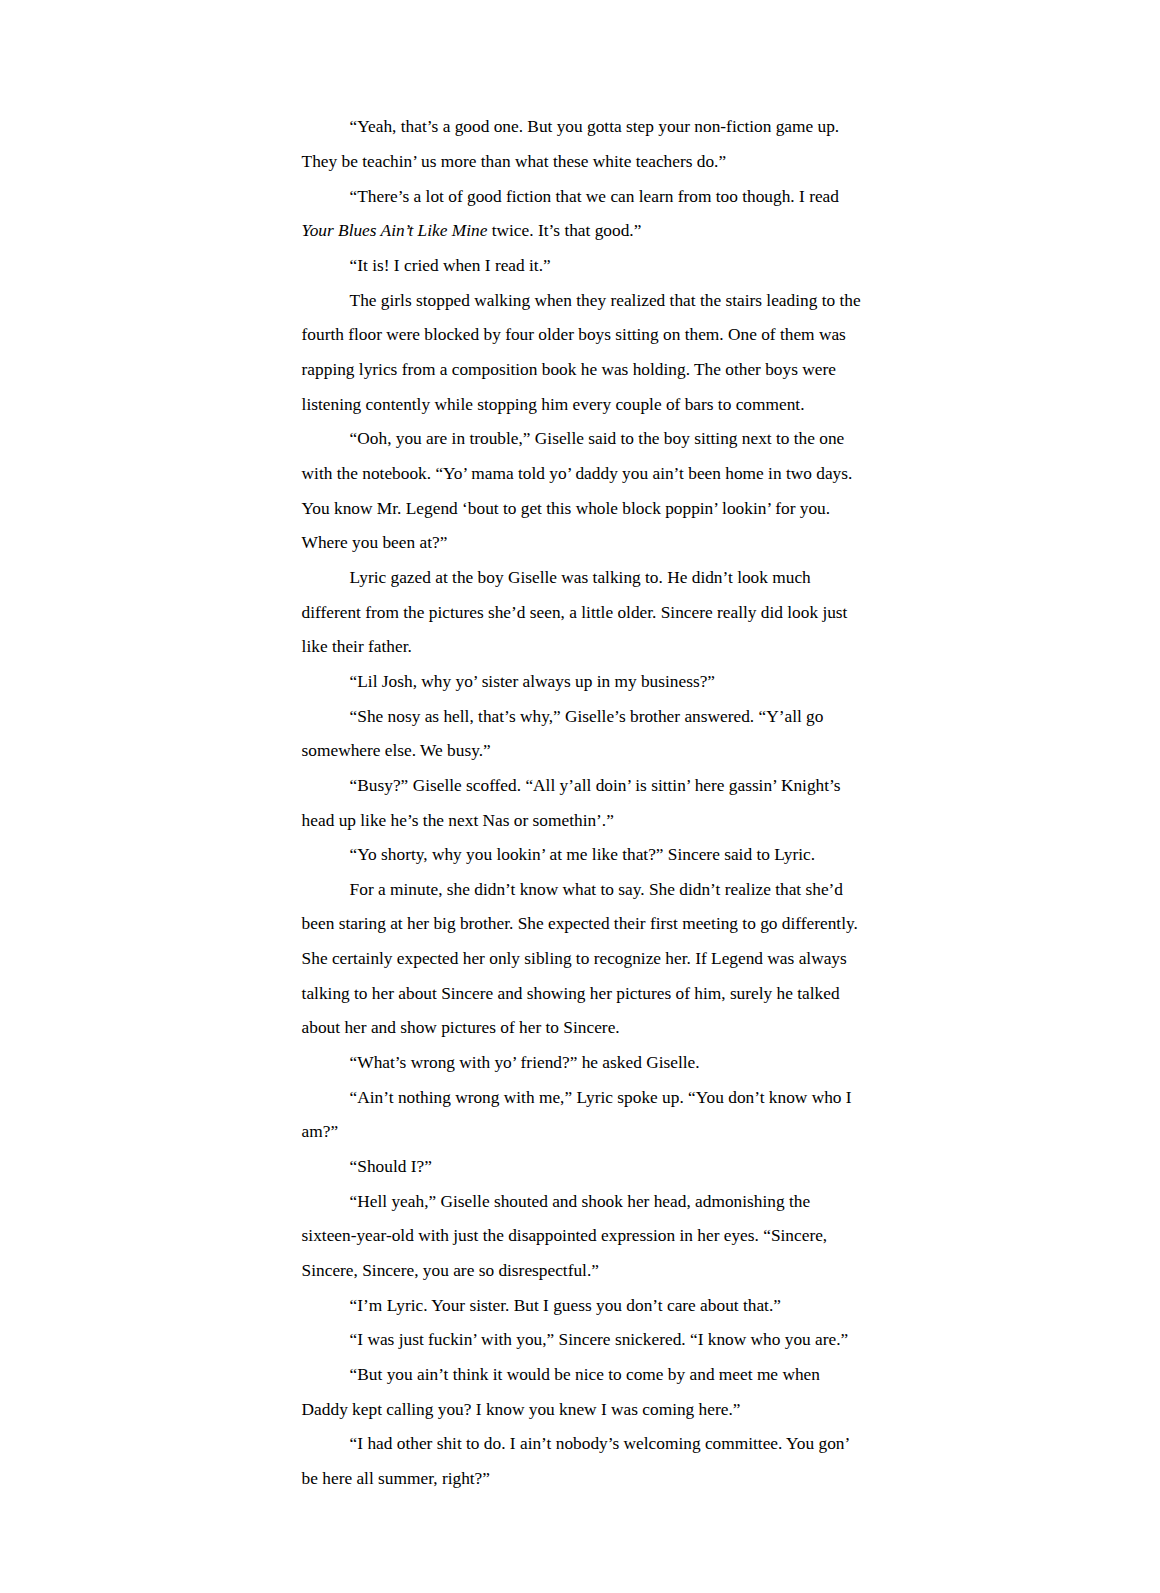“Yeah, that’s a good one. But you gotta step your non-fiction game up. They be teachin’ us more than what these white teachers do.”
“There’s a lot of good fiction that we can learn from too though. I read Your Blues Ain’t Like Mine twice. It’s that good.”
“It is! I cried when I read it.”
The girls stopped walking when they realized that the stairs leading to the fourth floor were blocked by four older boys sitting on them. One of them was rapping lyrics from a composition book he was holding. The other boys were listening contently while stopping him every couple of bars to comment.
“Ooh, you are in trouble,” Giselle said to the boy sitting next to the one with the notebook. “Yo’ mama told yo’ daddy you ain’t been home in two days. You know Mr. Legend ‘bout to get this whole block poppin’ lookin’ for you. Where you been at?”
Lyric gazed at the boy Giselle was talking to. He didn’t look much different from the pictures she’d seen, a little older. Sincere really did look just like their father.
“Lil Josh, why yo’ sister always up in my business?”
“She nosy as hell, that’s why,” Giselle’s brother answered. “Y’all go somewhere else. We busy.”
“Busy?” Giselle scoffed. “All y’all doin’ is sittin’ here gassin’ Knight’s head up like he’s the next Nas or somethin’.”
“Yo shorty, why you lookin’ at me like that?” Sincere said to Lyric.
For a minute, she didn’t know what to say. She didn’t realize that she’d been staring at her big brother. She expected their first meeting to go differently. She certainly expected her only sibling to recognize her. If Legend was always talking to her about Sincere and showing her pictures of him, surely he talked about her and show pictures of her to Sincere.
“What’s wrong with yo’ friend?” he asked Giselle.
“Ain’t nothing wrong with me,” Lyric spoke up. “You don’t know who I am?”
“Should I?”
“Hell yeah,” Giselle shouted and shook her head, admonishing the sixteen-year-old with just the disappointed expression in her eyes. “Sincere, Sincere, Sincere, you are so disrespectful.”
“I’m Lyric. Your sister. But I guess you don’t care about that.”
“I was just fuckin’ with you,” Sincere snickered. “I know who you are.”
“But you ain’t think it would be nice to come by and meet me when Daddy kept calling you? I know you knew I was coming here.”
“I had other shit to do. I ain’t nobody’s welcoming committee. You gon’ be here all summer, right?”